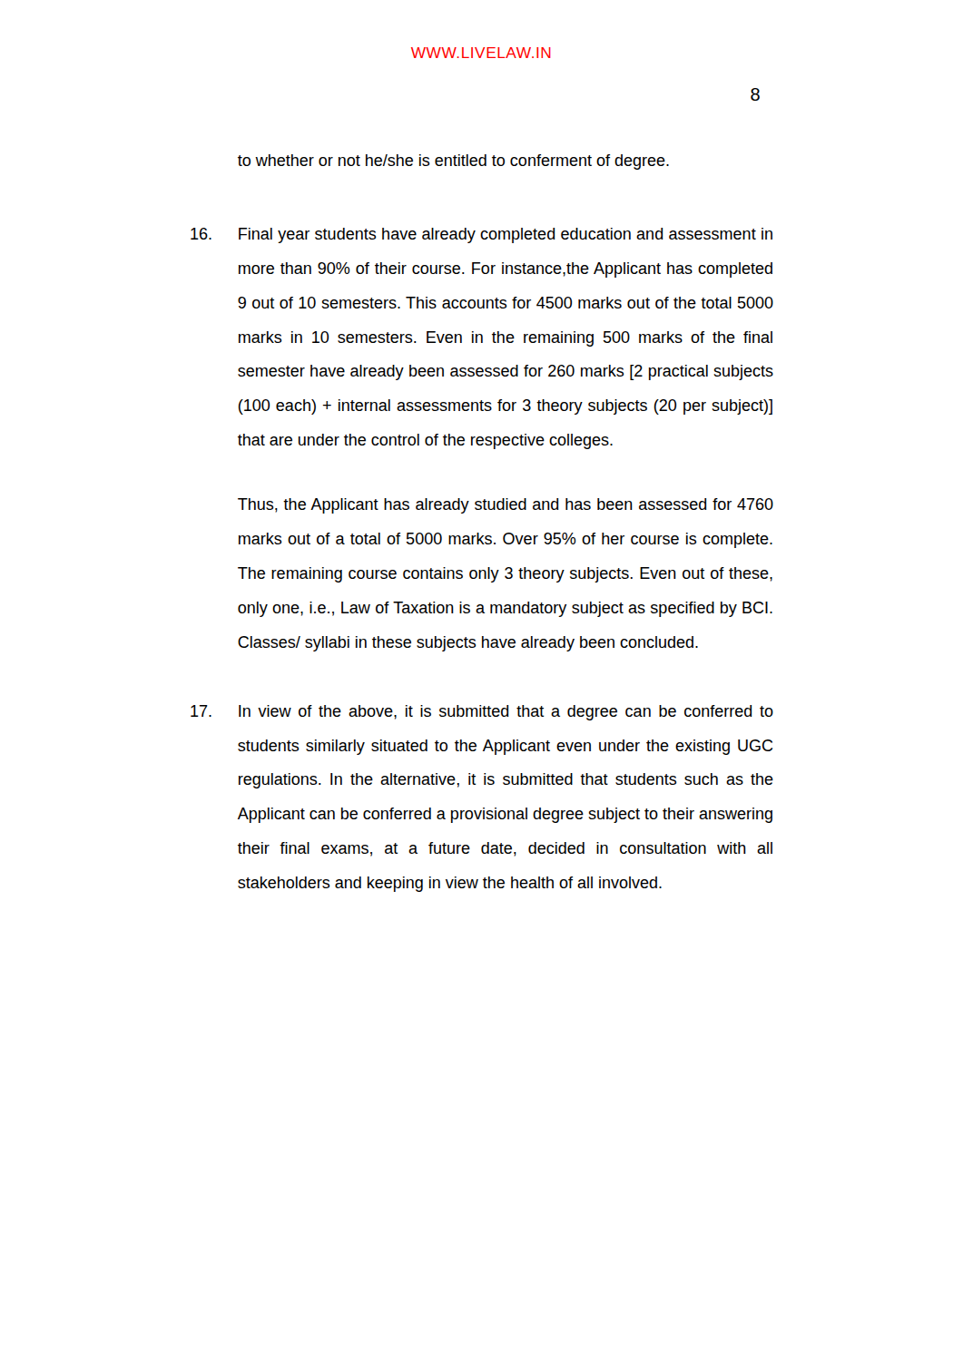WWW.LIVELAW.IN
8
to whether or not he/she is entitled to conferment of degree.
16.
Final year students have already completed education and assessment in more than 90% of their course. For instance,the Applicant has completed 9 out of 10 semesters. This accounts for 4500 marks out of the total 5000 marks in 10 semesters. Even in the remaining 500 marks of the final semester have already been assessed for 260 marks [2 practical subjects (100 each) + internal assessments for 3 theory subjects (20 per subject)] that are under the control of the respective colleges.
Thus, the Applicant has already studied and has been assessed for 4760 marks out of a total of 5000 marks. Over 95% of her course is complete. The remaining course contains only 3 theory subjects. Even out of these, only one, i.e., Law of Taxation is a mandatory subject as specified by BCI. Classes/ syllabi in these subjects have already been concluded.
17.
In view of the above, it is submitted that a degree can be conferred to students similarly situated to the Applicant even under the existing UGC regulations. In the alternative, it is submitted that students such as the Applicant can be conferred a provisional degree subject to their answering their final exams, at a future date, decided in consultation with all stakeholders and keeping in view the health of all involved.